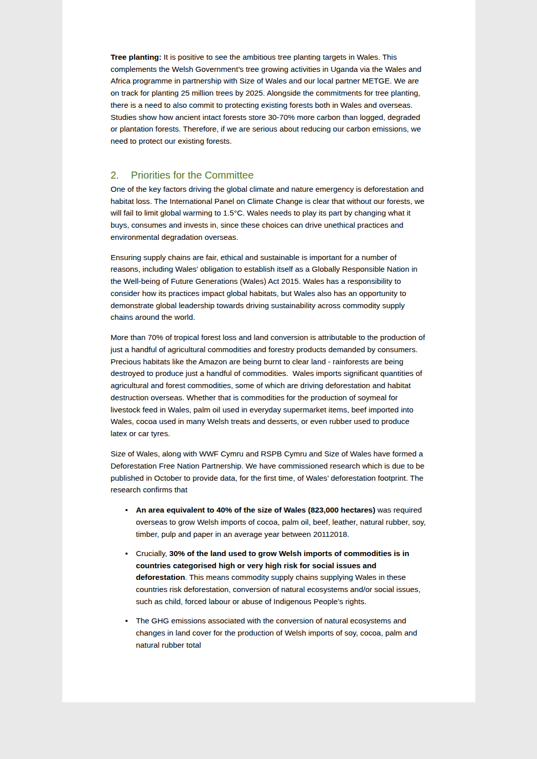Tree planting: It is positive to see the ambitious tree planting targets in Wales. This complements the Welsh Government’s tree growing activities in Uganda via the Wales and Africa programme in partnership with Size of Wales and our local partner METGE. We are on track for planting 25 million trees by 2025. Alongside the commitments for tree planting, there is a need to also commit to protecting existing forests both in Wales and overseas. Studies show how ancient intact forests store 30-70% more carbon than logged, degraded or plantation forests. Therefore, if we are serious about reducing our carbon emissions, we need to protect our existing forests.
2. Priorities for the Committee
One of the key factors driving the global climate and nature emergency is deforestation and habitat loss. The International Panel on Climate Change is clear that without our forests, we will fail to limit global warming to 1.5°C. Wales needs to play its part by changing what it buys, consumes and invests in, since these choices can drive unethical practices and environmental degradation overseas.
Ensuring supply chains are fair, ethical and sustainable is important for a number of reasons, including Wales’ obligation to establish itself as a Globally Responsible Nation in the Well-being of Future Generations (Wales) Act 2015. Wales has a responsibility to consider how its practices impact global habitats, but Wales also has an opportunity to demonstrate global leadership towards driving sustainability across commodity supply chains around the world.
More than 70% of tropical forest loss and land conversion is attributable to the production of just a handful of agricultural commodities and forestry products demanded by consumers. Precious habitats like the Amazon are being burnt to clear land - rainforests are being destroyed to produce just a handful of commodities. Wales imports significant quantities of agricultural and forest commodities, some of which are driving deforestation and habitat destruction overseas. Whether that is commodities for the production of soymeal for livestock feed in Wales, palm oil used in everyday supermarket items, beef imported into Wales, cocoa used in many Welsh treats and desserts, or even rubber used to produce latex or car tyres.
Size of Wales, along with WWF Cymru and RSPB Cymru and Size of Wales have formed a Deforestation Free Nation Partnership. We have commissioned research which is due to be published in October to provide data, for the first time, of Wales’ deforestation footprint. The research confirms that
An area equivalent to 40% of the size of Wales (823,000 hectares) was required overseas to grow Welsh imports of cocoa, palm oil, beef, leather, natural rubber, soy, timber, pulp and paper in an average year between 20112018.
Crucially, 30% of the land used to grow Welsh imports of commodities is in countries categorised high or very high risk for social issues and deforestation. This means commodity supply chains supplying Wales in these countries risk deforestation, conversion of natural ecosystems and/or social issues, such as child, forced labour or abuse of Indigenous People’s rights.
The GHG emissions associated with the conversion of natural ecosystems and changes in land cover for the production of Welsh imports of soy, cocoa, palm and natural rubber total